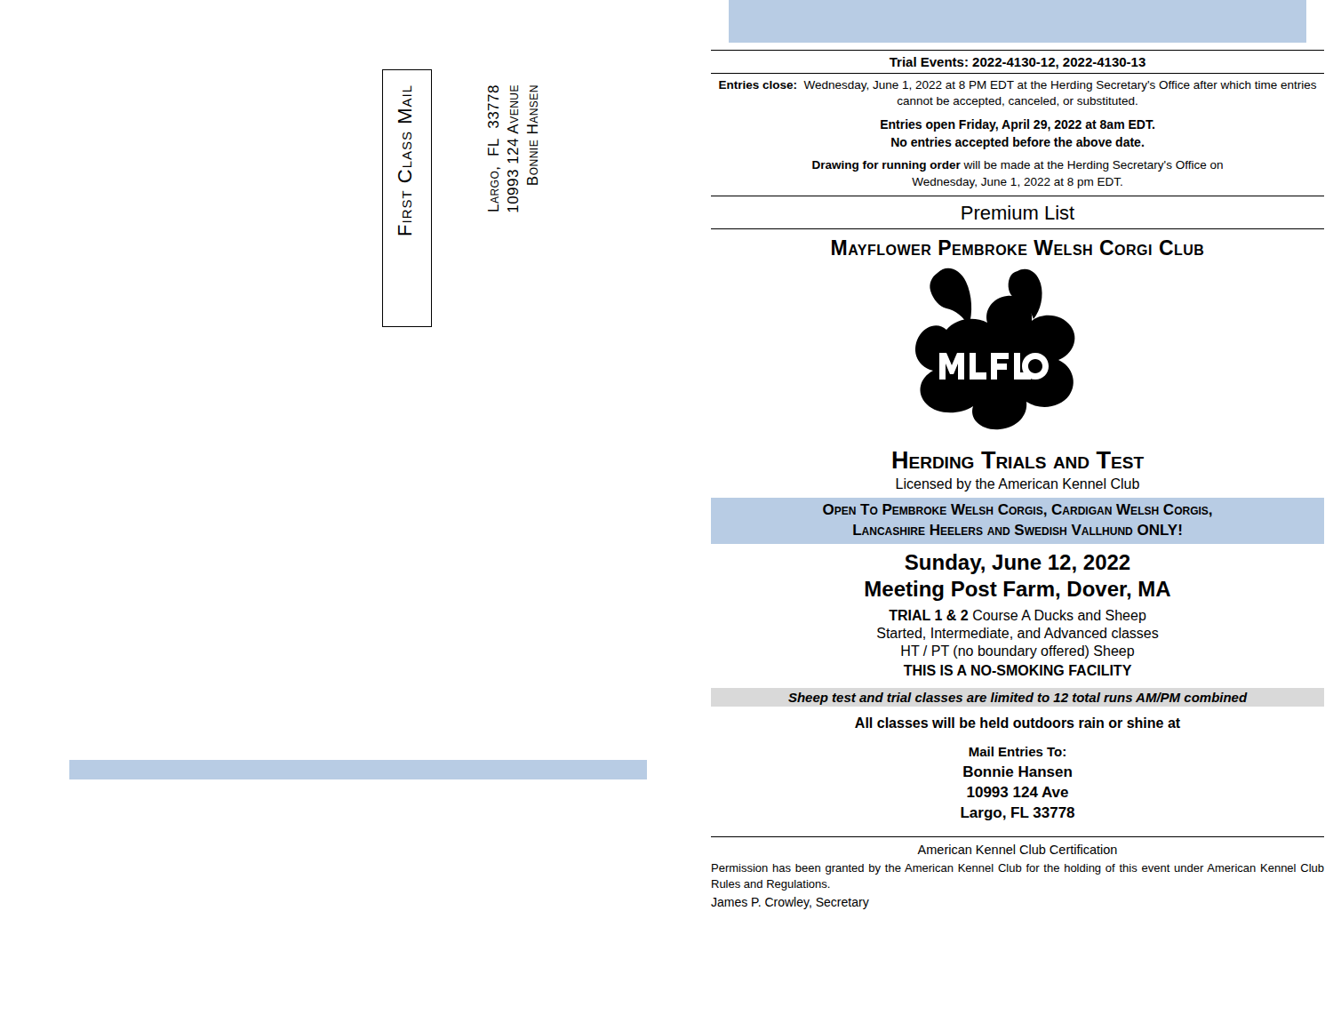First Class Mail
Bonnie Hansen
10993 124 Avenue
Largo, FL 33778
Trial Events: 2022-4130-12, 2022-4130-13
Entries close: Wednesday, June 1, 2022 at 8 PM EDT at the Herding Secretary's Office after which time entries cannot be accepted, canceled, or substituted.
Entries open Friday, April 29, 2022 at 8am EDT.
No entries accepted before the above date.
Drawing for running order will be made at the Herding Secretary's Office on
Wednesday, June 1, 2022 at 8 pm EDT.
Premium List
Mayflower Pembroke Welsh Corgi Club
Herding Trials and Test
Licensed by the American Kennel Club
Open To Pembroke Welsh Corgis, Cardigan Welsh Corgis,
Lancashire Heelers and Swedish Vallhund ONLY!
Sunday, June 12, 2022
Meeting Post Farm, Dover, MA
TRIAL 1 & 2 Course A Ducks and Sheep
Started, Intermediate, and Advanced classes
HT / PT (no boundary offered) Sheep
THIS IS A NO-SMOKING FACILITY
Sheep test and trial classes are limited to 12 total runs AM/PM combined
All classes will be held outdoors rain or shine at
Mail Entries To:
Bonnie Hansen
10993 124 Ave
Largo, FL 33778
American Kennel Club Certification
Permission has been granted by the American Kennel Club for the holding of this event under American Kennel Club Rules and Regulations.
James P. Crowley, Secretary